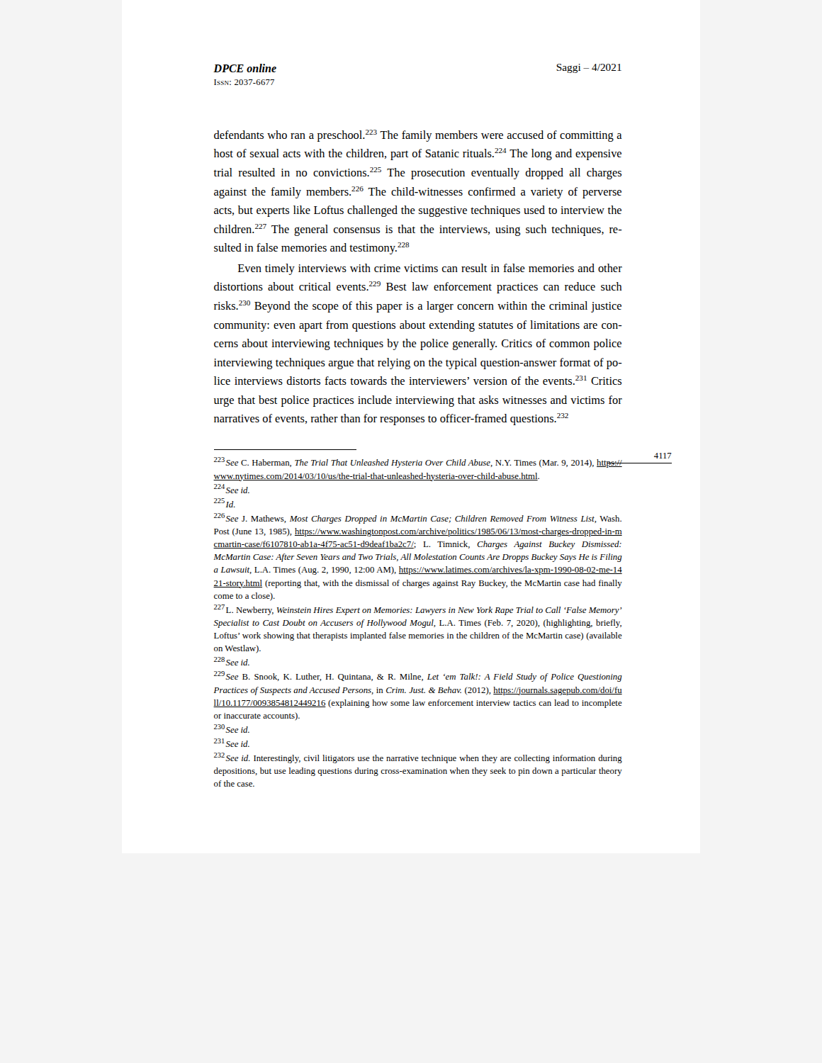DPCE online
Issn: 2037-6677
Saggi – 4/2021
4117
defendants who ran a preschool.223 The family members were accused of committing a host of sexual acts with the children, part of Satanic rituals.224 The long and expensive trial resulted in no convictions.225 The prosecution eventually dropped all charges against the family members.226 The child-witnesses confirmed a variety of perverse acts, but experts like Loftus challenged the suggestive techniques used to interview the children.227 The general consensus is that the interviews, using such techniques, resulted in false memories and testimony.228
Even timely interviews with crime victims can result in false memories and other distortions about critical events.229 Best law enforcement practices can reduce such risks.230 Beyond the scope of this paper is a larger concern within the criminal justice community: even apart from questions about extending statutes of limitations are concerns about interviewing techniques by the police generally. Critics of common police interviewing techniques argue that relying on the typical question-answer format of police interviews distorts facts towards the interviewers’ version of the events.231 Critics urge that best police practices include interviewing that asks witnesses and victims for narratives of events, rather than for responses to officer-framed questions.232
223 See C. Haberman, The Trial That Unleashed Hysteria Over Child Abuse, N.Y. Times (Mar. 9, 2014), https://www.nytimes.com/2014/03/10/us/the-trial-that-unleashed-hysteria-over-child-abuse.html.
224 See id.
225 Id.
226 See J. Mathews, Most Charges Dropped in McMartin Case; Children Removed From Witness List, Wash. Post (June 13, 1985), https://www.washingtonpost.com/archive/politics/1985/06/13/most-charges-dropped-in-mcmartin-case/f6107810-ab1a-4f75-ac51-d9deaf1ba2c7/; L. Timnick, Charges Against Buckey Dismissed: McMartin Case: After Seven Years and Two Trials, All Molestation Counts Are Dropps Buckey Says He is Filing a Lawsuit, L.A. Times (Aug. 2, 1990, 12:00 AM), https://www.latimes.com/archives/la-xpm-1990-08-02-me-1421-story.html (reporting that, with the dismissal of charges against Ray Buckey, the McMartin case had finally come to a close).
227 L. Newberry, Weinstein Hires Expert on Memories: Lawyers in New York Rape Trial to Call ‘False Memory’ Specialist to Cast Doubt on Accusers of Hollywood Mogul, L.A. Times (Feb. 7, 2020), (highlighting, briefly, Loftus’ work showing that therapists implanted false memories in the children of the McMartin case) (available on Westlaw).
228 See id.
229 See B. Snook, K. Luther, H. Quintana, & R. Milne, Let ‘em Talk!: A Field Study of Police Questioning Practices of Suspects and Accused Persons, in Crim. Just. & Behav. (2012), https://journals.sagepub.com/doi/full/10.1177/0093854812449216 (explaining how some law enforcement interview tactics can lead to incomplete or inaccurate accounts).
230 See id.
231 See id.
232 See id. Interestingly, civil litigators use the narrative technique when they are collecting information during depositions, but use leading questions during cross-examination when they seek to pin down a particular theory of the case.